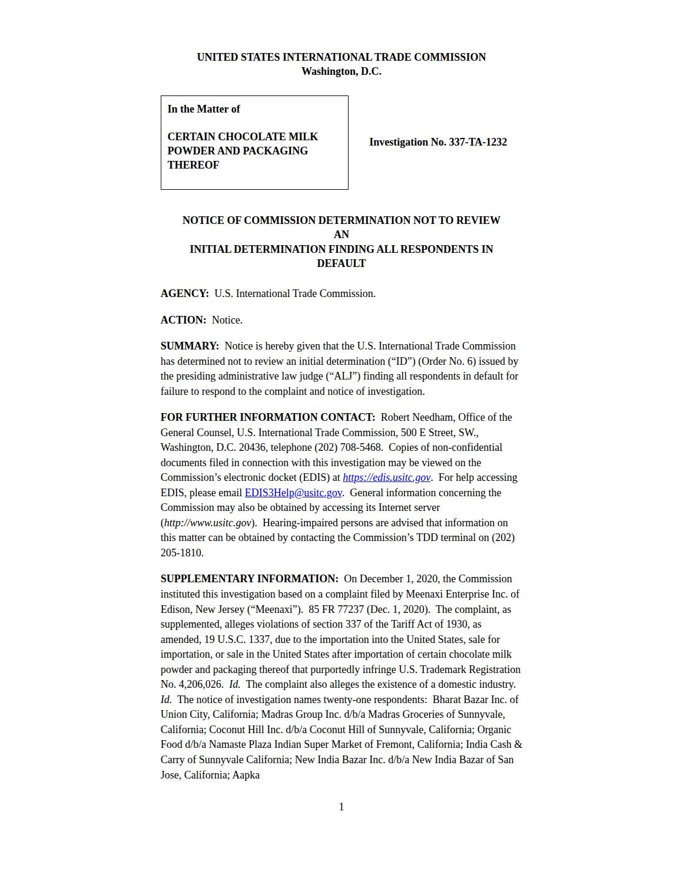UNITED STATES INTERNATIONAL TRADE COMMISSION
Washington, D.C.
In the Matter of
CERTAIN CHOCOLATE MILK
POWDER AND PACKAGING
THEREOF
Investigation No. 337-TA-1232
NOTICE OF COMMISSION DETERMINATION NOT TO REVIEW AN
INITIAL DETERMINATION FINDING ALL RESPONDENTS IN DEFAULT
AGENCY: U.S. International Trade Commission.
ACTION: Notice.
SUMMARY: Notice is hereby given that the U.S. International Trade Commission has determined not to review an initial determination (“ID”) (Order No. 6) issued by the presiding administrative law judge (“ALJ”) finding all respondents in default for failure to respond to the complaint and notice of investigation.
FOR FURTHER INFORMATION CONTACT: Robert Needham, Office of the General Counsel, U.S. International Trade Commission, 500 E Street, SW., Washington, D.C. 20436, telephone (202) 708-5468. Copies of non-confidential documents filed in connection with this investigation may be viewed on the Commission’s electronic docket (EDIS) at https://edis.usitc.gov. For help accessing EDIS, please email EDIS3Help@usitc.gov. General information concerning the Commission may also be obtained by accessing its Internet server (http://www.usitc.gov). Hearing-impaired persons are advised that information on this matter can be obtained by contacting the Commission’s TDD terminal on (202) 205-1810.
SUPPLEMENTARY INFORMATION: On December 1, 2020, the Commission instituted this investigation based on a complaint filed by Meenaxi Enterprise Inc. of Edison, New Jersey (“Meenaxi”). 85 FR 77237 (Dec. 1, 2020). The complaint, as supplemented, alleges violations of section 337 of the Tariff Act of 1930, as amended, 19 U.S.C. 1337, due to the importation into the United States, sale for importation, or sale in the United States after importation of certain chocolate milk powder and packaging thereof that purportedly infringe U.S. Trademark Registration No. 4,206,026. Id. The complaint also alleges the existence of a domestic industry. Id. The notice of investigation names twenty-one respondents: Bharat Bazar Inc. of Union City, California; Madras Group Inc. d/b/a Madras Groceries of Sunnyvale, California; Coconut Hill Inc. d/b/a Coconut Hill of Sunnyvale, California; Organic Food d/b/a Namaste Plaza Indian Super Market of Fremont, California; India Cash & Carry of Sunnyvale California; New India Bazar Inc. d/b/a New India Bazar of San Jose, California; Aapka
1